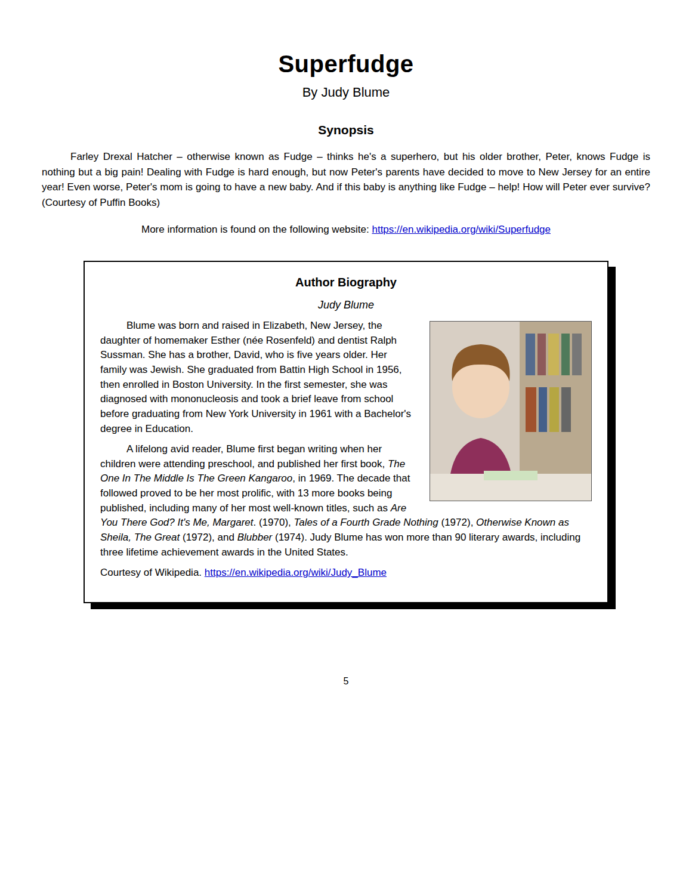Superfudge
By Judy Blume
Synopsis
Farley Drexal Hatcher – otherwise known as Fudge – thinks he's a superhero, but his older brother, Peter, knows Fudge is nothing but a big pain! Dealing with Fudge is hard enough, but now Peter's parents have decided to move to New Jersey for an entire year! Even worse, Peter's mom is going to have a new baby. And if this baby is anything like Fudge – help! How will Peter ever survive? (Courtesy of Puffin Books)
More information is found on the following website: https://en.wikipedia.org/wiki/Superfudge
Author Biography
Judy Blume
Blume was born and raised in Elizabeth, New Jersey, the daughter of homemaker Esther (née Rosenfeld) and dentist Ralph Sussman. She has a brother, David, who is five years older. Her family was Jewish. She graduated from Battin High School in 1956, then enrolled in Boston University. In the first semester, she was diagnosed with mononucleosis and took a brief leave from school before graduating from New York University in 1961 with a Bachelor's degree in Education.
A lifelong avid reader, Blume first began writing when her children were attending preschool, and published her first book, The One In The Middle Is The Green Kangaroo, in 1969. The decade that followed proved to be her most prolific, with 13 more books being published, including many of her most well-known titles, such as Are You There God? It's Me, Margaret. (1970), Tales of a Fourth Grade Nothing (1972), Otherwise Known as Sheila, The Great (1972), and Blubber (1974). Judy Blume has won more than 90 literary awards, including three lifetime achievement awards in the United States.
Courtesy of Wikipedia. https://en.wikipedia.org/wiki/Judy_Blume
5